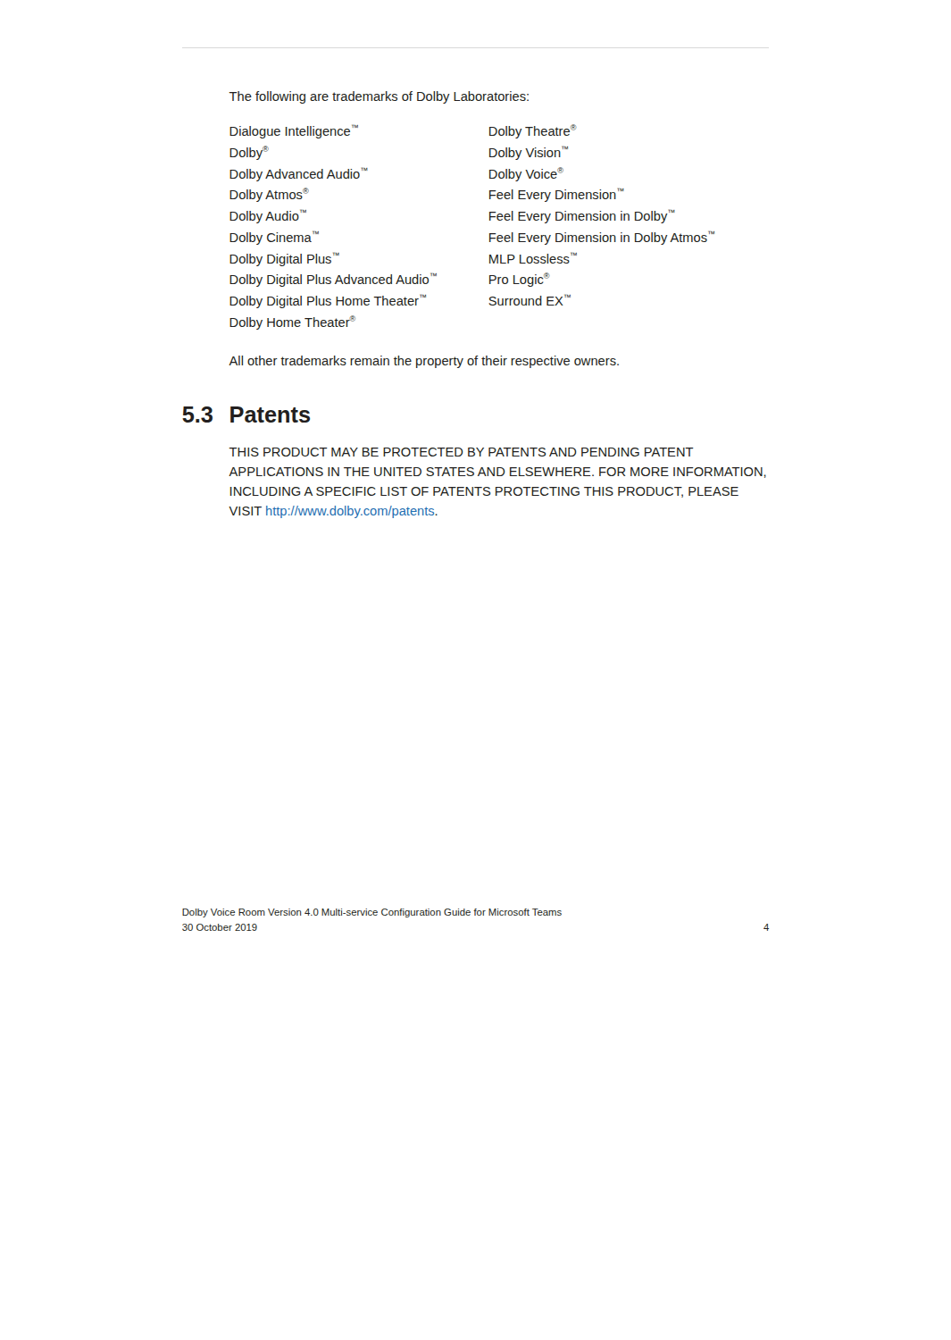The following are trademarks of Dolby Laboratories:
| Dialogue Intelligence ™ | Dolby Theatre ® |
| Dolby ® | Dolby Vision ™ |
| Dolby Advanced Audio ™ | Dolby Voice ® |
| Dolby Atmos ® | Feel Every Dimension ™ |
| Dolby Audio ™ | Feel Every Dimension in Dolby ™ |
| Dolby Cinema ™ | Feel Every Dimension in Dolby Atmos ™ |
| Dolby Digital Plus ™ | MLP Lossless ™ |
| Dolby Digital Plus Advanced Audio ™ | Pro Logic ® |
| Dolby Digital Plus Home Theater ™ | Surround EX ™ |
| Dolby Home Theater ® | |
All other trademarks remain the property of their respective owners.
5.3 Patents
THIS PRODUCT MAY BE PROTECTED BY PATENTS AND PENDING PATENT APPLICATIONS IN THE UNITED STATES AND ELSEWHERE. FOR MORE INFORMATION, INCLUDING A SPECIFIC LIST OF PATENTS PROTECTING THIS PRODUCT, PLEASE VISIT http://www.dolby.com/patents.
Dolby Voice Room Version 4.0 Multi-service Configuration Guide for Microsoft Teams
30 October 2019
4